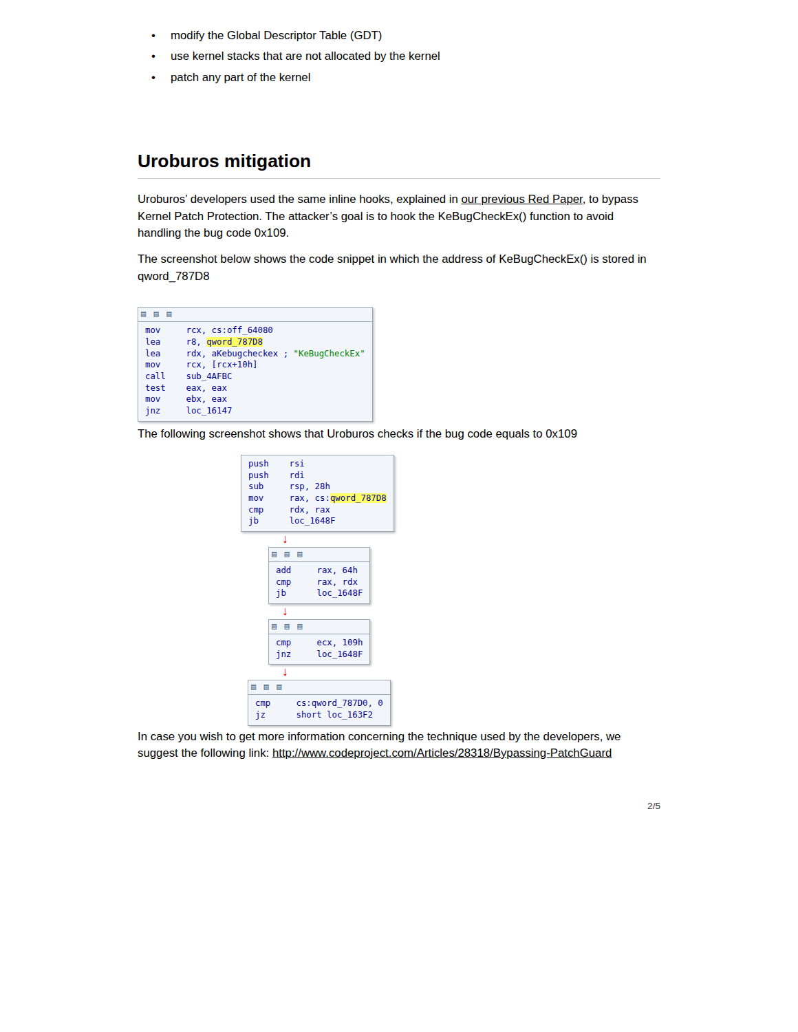modify the Global Descriptor Table (GDT)
use kernel stacks that are not allocated by the kernel
patch any part of the kernel
Uroburos mitigation
Uroburos’ developers used the same inline hooks, explained in our previous Red Paper, to bypass Kernel Patch Protection. The attacker’s goal is to hook the KeBugCheckEx() function to avoid handling the bug code 0x109.
The screenshot below shows the code snippet in which the address of KeBugCheckEx() is stored in qword_787D8
▤ ▤ ▤
mov     rcx, cs:off_64080
lea     r8, qword_787D8
lea     rdx, aKebugcheckex ; "KeBugCheckEx"
mov     rcx, [rcx+10h]
call    sub_4AFBC
test    eax, eax
mov     ebx, eax
jnz     loc_16147
The following screenshot shows that Uroburos checks if the bug code equals to 0x109
push    rsi
push    rdi
sub     rsp, 28h
mov     rax, cs:qword_787D8
cmp     rdx, rax
jb      loc_1648F
↓
▤ ▤ ▤
add     rax, 64h
cmp     rax, rdx
jb      loc_1648F
↓
▤ ▤ ▤
cmp     ecx, 109h
jnz     loc_1648F
↓
▤ ▤ ▤
cmp     cs:qword_787D0, 0
jz      short loc_163F2
In case you wish to get more information concerning the technique used by the developers, we suggest the following link: http://www.codeproject.com/Articles/28318/Bypassing-PatchGuard
2/5